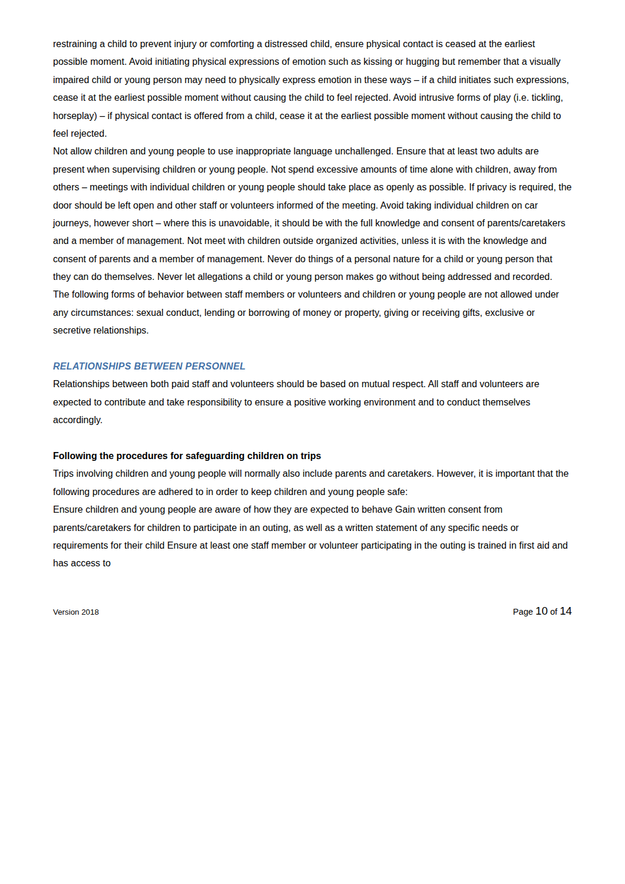restraining a child to prevent injury or comforting a distressed child, ensure physical contact is ceased at the earliest possible moment. Avoid initiating physical expressions of emotion such as kissing or hugging but remember that a visually impaired child or young person may need to physically express emotion in these ways – if a child initiates such expressions, cease it at the earliest possible moment without causing the child to feel rejected. Avoid intrusive forms of play (i.e. tickling, horseplay) – if physical contact is offered from a child, cease it at the earliest possible moment without causing the child to feel rejected.
Not allow children and young people to use inappropriate language unchallenged. Ensure that at least two adults are present when supervising children or young people. Not spend excessive amounts of time alone with children, away from others – meetings with individual children or young people should take place as openly as possible. If privacy is required, the door should be left open and other staff or volunteers informed of the meeting. Avoid taking individual children on car journeys, however short – where this is unavoidable, it should be with the full knowledge and consent of parents/caretakers and a member of management. Not meet with children outside organized activities, unless it is with the knowledge and consent of parents and a member of management. Never do things of a personal nature for a child or young person that they can do themselves. Never let allegations a child or young person makes go without being addressed and recorded.
The following forms of behavior between staff members or volunteers and children or young people are not allowed under any circumstances: sexual conduct, lending or borrowing of money or property, giving or receiving gifts, exclusive or secretive relationships.
RELATIONSHIPS BETWEEN PERSONNEL
Relationships between both paid staff and volunteers should be based on mutual respect. All staff and volunteers are expected to contribute and take responsibility to ensure a positive working environment and to conduct themselves accordingly.
Following the procedures for safeguarding children on trips
Trips involving children and young people will normally also include parents and caretakers. However, it is important that the following procedures are adhered to in order to keep children and young people safe:
Ensure children and young people are aware of how they are expected to behave Gain written consent from parents/caretakers for children to participate in an outing, as well as a written statement of any specific needs or requirements for their child Ensure at least one staff member or volunteer participating in the outing is trained in first aid and has access to
Version 2018 Page 10 of 14